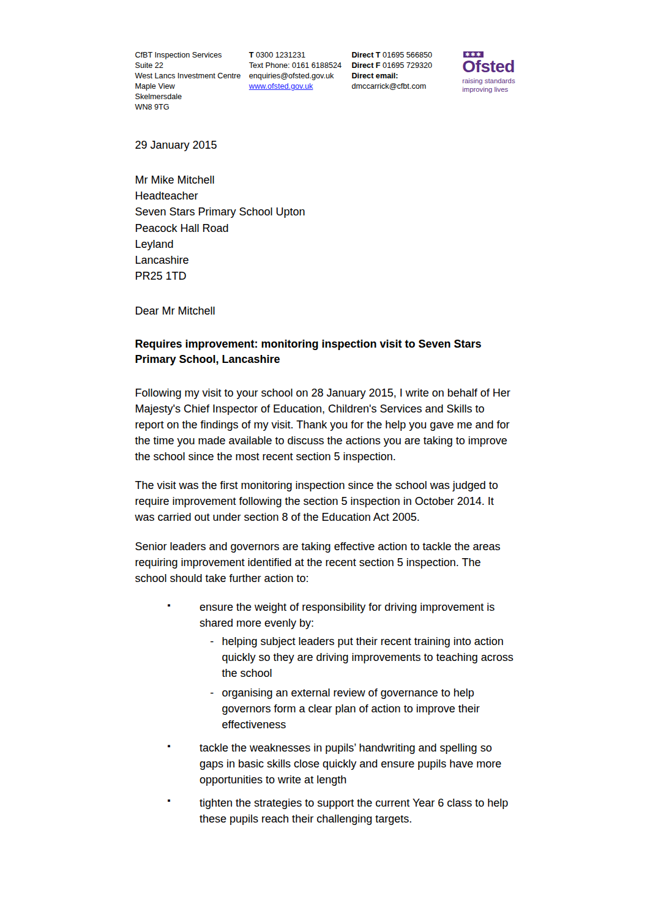CfBT Inspection Services
Suite 22
West Lancs Investment Centre
Maple View
Skelmersdale
WN8 9TG
T 0300 1231231
Text Phone: 0161 6188524
enquiries@ofsted.gov.uk
www.ofsted.gov.uk
Direct T 01695 566850
Direct F 01695 729320
Direct email:
dmccarrick@cfbt.com
✱✱✱ Ofsted raising standards
improving lives
29 January 2015
Mr Mike Mitchell
Headteacher
Seven Stars Primary School Upton
Peacock Hall Road
Leyland
Lancashire
PR25 1TD
Dear Mr Mitchell
Requires improvement: monitoring inspection visit to Seven Stars Primary School, Lancashire
Following my visit to your school on 28 January 2015, I write on behalf of Her Majesty's Chief Inspector of Education, Children's Services and Skills to report on the findings of my visit. Thank you for the help you gave me and for the time you made available to discuss the actions you are taking to improve the school since the most recent section 5 inspection.
The visit was the first monitoring inspection since the school was judged to require improvement following the section 5 inspection in October 2014. It was carried out under section 8 of the Education Act 2005.
Senior leaders and governors are taking effective action to tackle the areas requiring improvement identified at the recent section 5 inspection. The school should take further action to:
ensure the weight of responsibility for driving improvement is shared more evenly by:
helping subject leaders put their recent training into action quickly so they are driving improvements to teaching across the school
organising an external review of governance to help governors form a clear plan of action to improve their effectiveness
tackle the weaknesses in pupils’ handwriting and spelling so gaps in basic skills close quickly and ensure pupils have more opportunities to write at length
tighten the strategies to support the current Year 6 class to help these pupils reach their challenging targets.